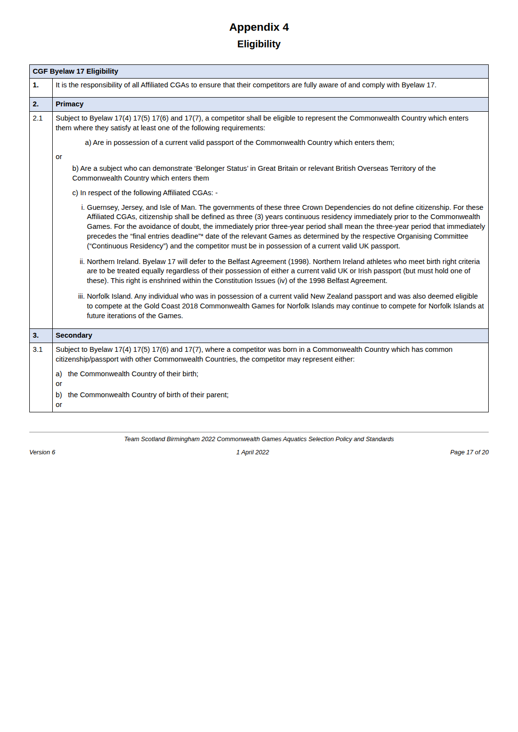Appendix 4
Eligibility
| CGF Byelaw 17 Eligibility |
| 1. | It is the responsibility of all Affiliated CGAs to ensure that their competitors are fully aware of and comply with Byelaw 17. |
| 2. | Primacy |
| 2.1 | Subject to Byelaw 17(4) 17(5) 17(6) and 17(7), a competitor shall be eligible to represent the Commonwealth Country which enters them where they satisfy at least one of the following requirements: a) Are in possession of a current valid passport of the Commonwealth Country which enters them; or b) Are a subject who can demonstrate ‘Belonger Status’ in Great Britain or relevant British Overseas Territory of the Commonwealth Country which enters them c) In respect of the following Affiliated CGAs: - Guernsey, Jersey, and Isle of Man. The governments of these three Crown Dependencies do not define citizenship. For these Affiliated CGAs, citizenship shall be defined as three (3) years continuous residency immediately prior to the Commonwealth Games. For the avoidance of doubt, the immediately prior three-year period shall mean the three-year period that immediately precedes the “final entries deadline”* date of the relevant Games as determined by the respective Organising Committee (“Continuous Residency”) and the competitor must be in possession of a current valid UK passport. Northern Ireland. Byelaw 17 will defer to the Belfast Agreement (1998). Northern Ireland athletes who meet birth right criteria are to be treated equally regardless of their possession of either a current valid UK or Irish passport (but must hold one of these). This right is enshrined within the Constitution Issues (iv) of the 1998 Belfast Agreement. Norfolk Island. Any individual who was in possession of a current valid New Zealand passport and was also deemed eligible to compete at the Gold Coast 2018 Commonwealth Games for Norfolk Islands may continue to compete for Norfolk Islands at future iterations of the Games. |
| 3. | Secondary |
| 3.1 | Subject to Byelaw 17(4) 17(5) 17(6) and 17(7), where a competitor was born in a Commonwealth Country which has common citizenship/passport with other Commonwealth Countries, the competitor may represent either: a) the Commonwealth Country of their birth; or b) the Commonwealth Country of birth of their parent; or |
Team Scotland Birmingham 2022 Commonwealth Games Aquatics Selection Policy and Standards
Version 6 1 April 2022 Page 17 of 20